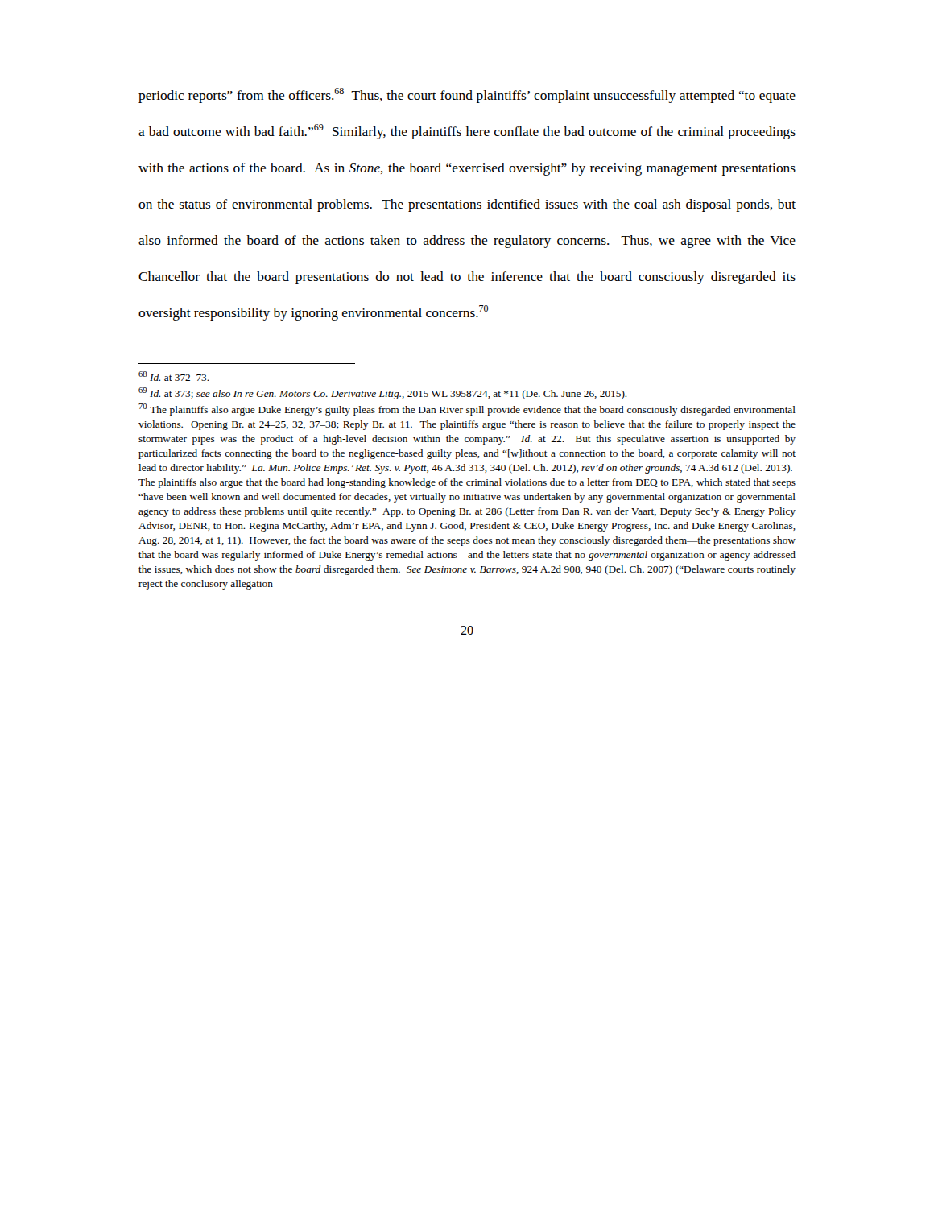periodic reports” from the officers.68 Thus, the court found plaintiffs’ complaint unsuccessfully attempted “to equate a bad outcome with bad faith.”69 Similarly, the plaintiffs here conflate the bad outcome of the criminal proceedings with the actions of the board. As in Stone, the board “exercised oversight” by receiving management presentations on the status of environmental problems. The presentations identified issues with the coal ash disposal ponds, but also informed the board of the actions taken to address the regulatory concerns. Thus, we agree with the Vice Chancellor that the board presentations do not lead to the inference that the board consciously disregarded its oversight responsibility by ignoring environmental concerns.70
68 Id. at 372–73.
69 Id. at 373; see also In re Gen. Motors Co. Derivative Litig., 2015 WL 3958724, at *11 (De. Ch. June 26, 2015).
70 The plaintiffs also argue Duke Energy’s guilty pleas from the Dan River spill provide evidence that the board consciously disregarded environmental violations. Opening Br. at 24–25, 32, 37–38; Reply Br. at 11. The plaintiffs argue “there is reason to believe that the failure to properly inspect the stormwater pipes was the product of a high-level decision within the company.” Id. at 22. But this speculative assertion is unsupported by particularized facts connecting the board to the negligence-based guilty pleas, and “[w]ithout a connection to the board, a corporate calamity will not lead to director liability.” La. Mun. Police Emps.’ Ret. Sys. v. Pyott, 46 A.3d 313, 340 (Del. Ch. 2012), rev’d on other grounds, 74 A.3d 612 (Del. 2013). The plaintiffs also argue that the board had long-standing knowledge of the criminal violations due to a letter from DEQ to EPA, which stated that seeps “have been well known and well documented for decades, yet virtually no initiative was undertaken by any governmental organization or governmental agency to address these problems until quite recently.” App. to Opening Br. at 286 (Letter from Dan R. van der Vaart, Deputy Sec’y & Energy Policy Advisor, DENR, to Hon. Regina McCarthy, Adm’r EPA, and Lynn J. Good, President & CEO, Duke Energy Progress, Inc. and Duke Energy Carolinas, Aug. 28, 2014, at 1, 11). However, the fact the board was aware of the seeps does not mean they consciously disregarded them—the presentations show that the board was regularly informed of Duke Energy’s remedial actions—and the letters state that no governmental organization or agency addressed the issues, which does not show the board disregarded them. See Desimone v. Barrows, 924 A.2d 908, 940 (Del. Ch. 2007) (“Delaware courts routinely reject the conclusory allegation
20